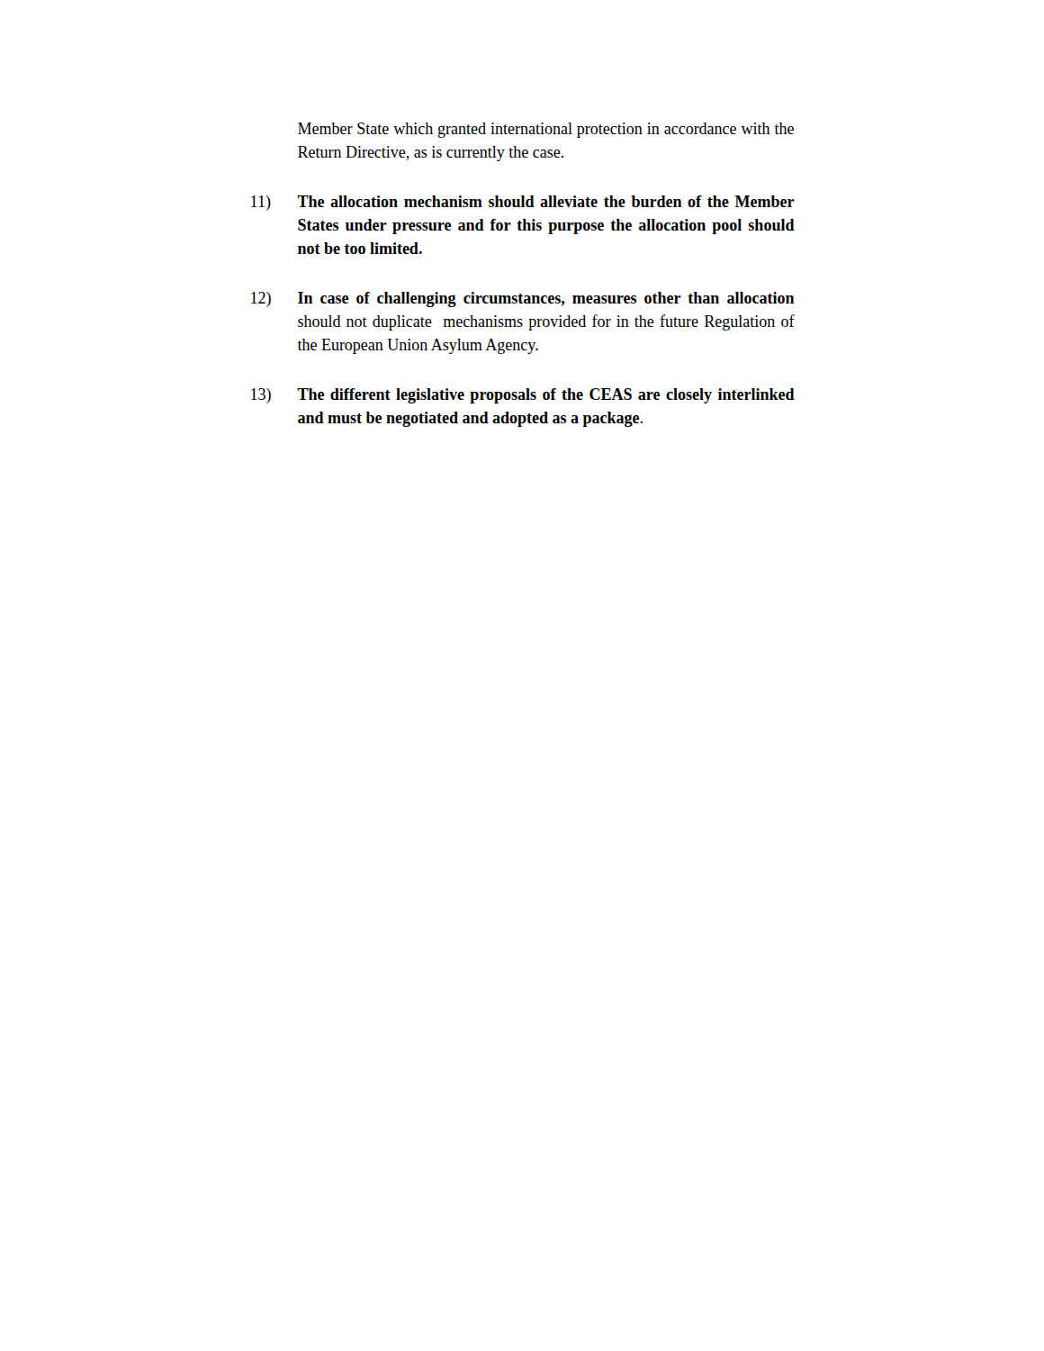Member State which granted international protection in accordance with the Return Directive, as is currently the case.
11) The allocation mechanism should alleviate the burden of the Member States under pressure and for this purpose the allocation pool should not be too limited.
12) In case of challenging circumstances, measures other than allocation should not duplicate mechanisms provided for in the future Regulation of the European Union Asylum Agency.
13) The different legislative proposals of the CEAS are closely interlinked and must be negotiated and adopted as a package.